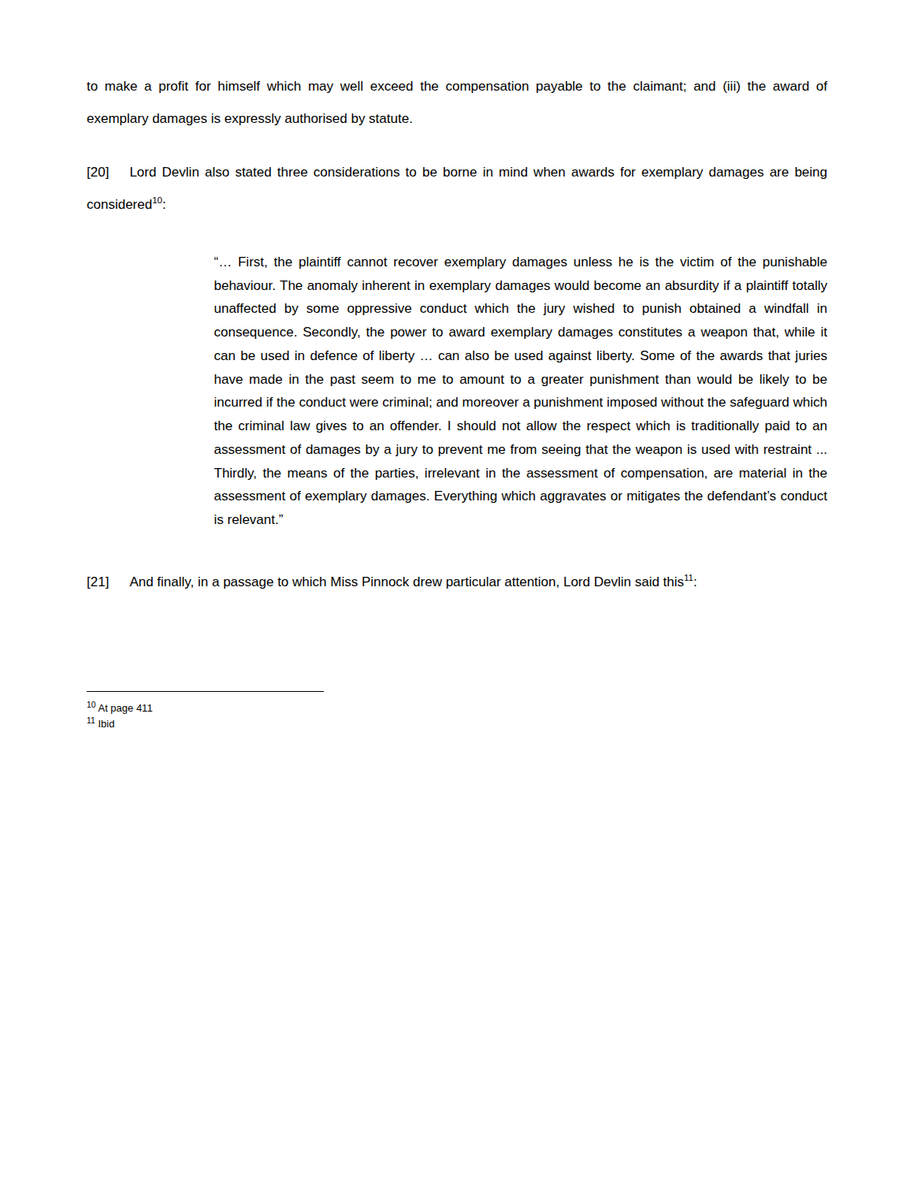to make a profit for himself which may well exceed the compensation payable to the claimant; and (iii) the award of exemplary damages is expressly authorised by statute.
[20] Lord Devlin also stated three considerations to be borne in mind when awards for exemplary damages are being considered10:
“… First, the plaintiff cannot recover exemplary damages unless he is the victim of the punishable behaviour. The anomaly inherent in exemplary damages would become an absurdity if a plaintiff totally unaffected by some oppressive conduct which the jury wished to punish obtained a windfall in consequence. Secondly, the power to award exemplary damages constitutes a weapon that, while it can be used in defence of liberty … can also be used against liberty. Some of the awards that juries have made in the past seem to me to amount to a greater punishment than would be likely to be incurred if the conduct were criminal; and moreover a punishment imposed without the safeguard which the criminal law gives to an offender. I should not allow the respect which is traditionally paid to an assessment of damages by a jury to prevent me from seeing that the weapon is used with restraint ... Thirdly, the means of the parties, irrelevant in the assessment of compensation, are material in the assessment of exemplary damages. Everything which aggravates or mitigates the defendant’s conduct is relevant.”
[21] And finally, in a passage to which Miss Pinnock drew particular attention, Lord Devlin said this11:
10 At page 411
11 Ibid